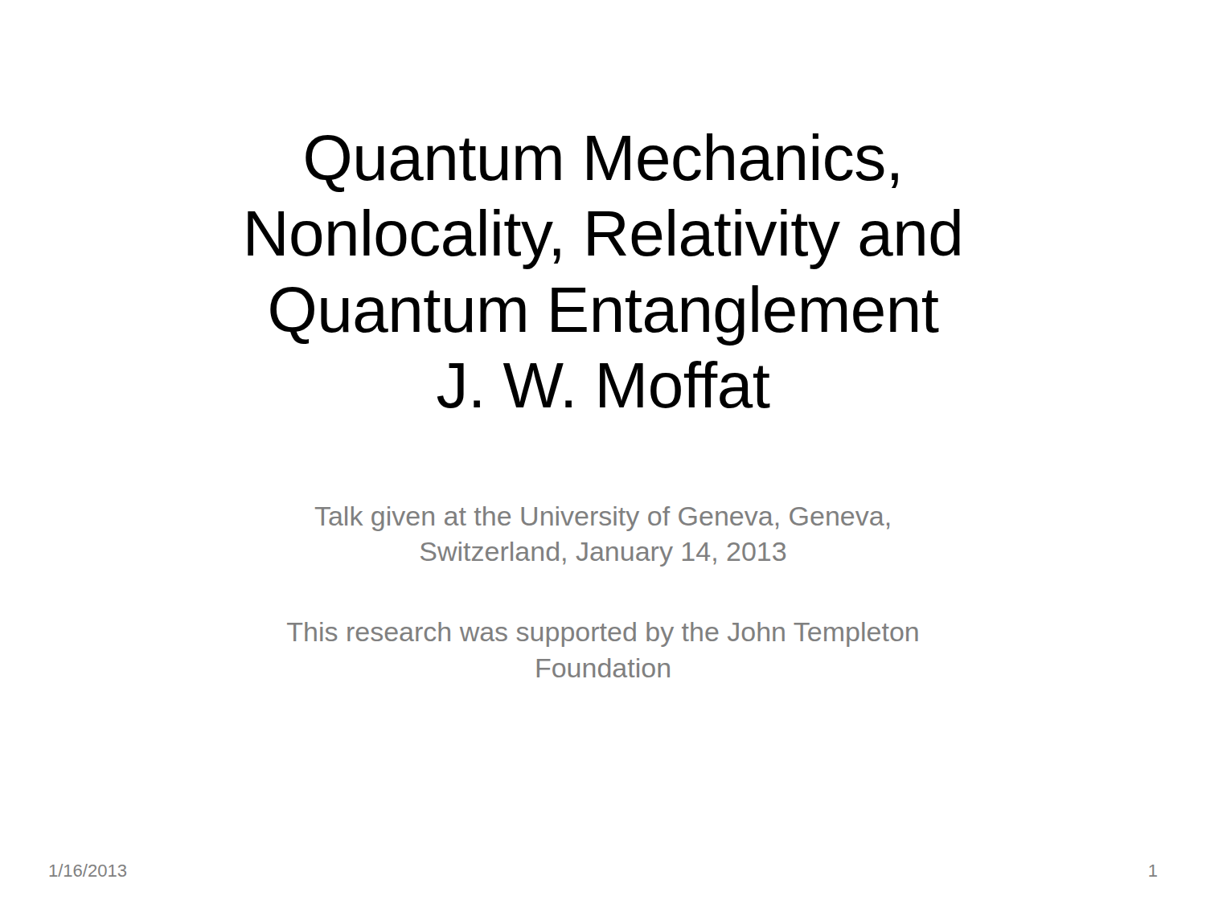Quantum Mechanics,
Nonlocality, Relativity and
Quantum Entanglement
J. W. Moffat
Talk given at the University of Geneva, Geneva,
Switzerland, January 14, 2013
This research was supported by the John Templeton
Foundation
1/16/2013 1